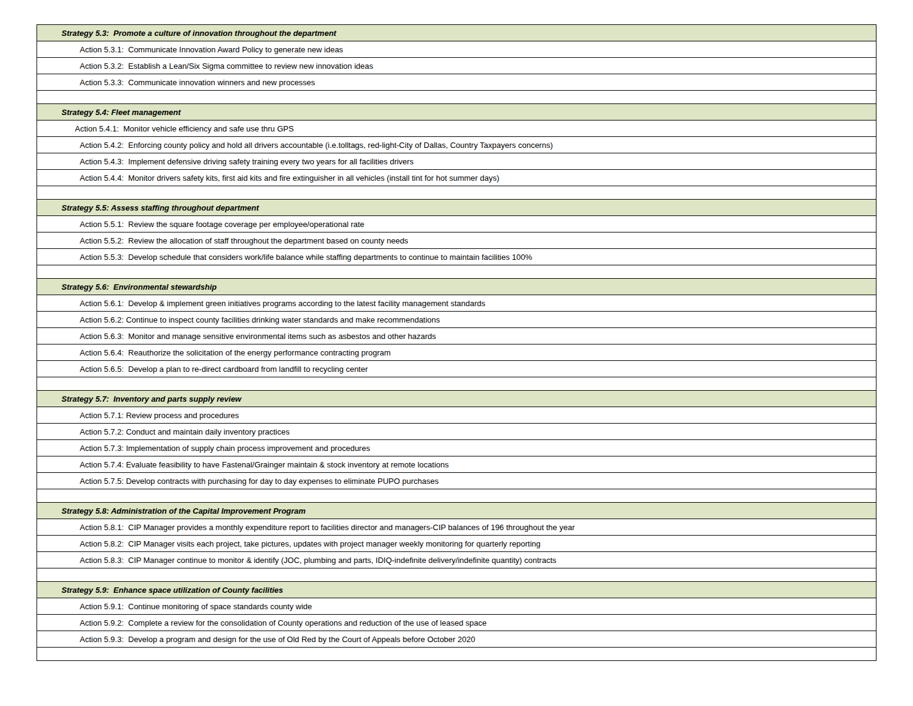| Strategy 5.3: Promote a culture of innovation throughout the department |
| Action 5.3.1: Communicate Innovation Award Policy to generate new ideas |
| Action 5.3.2: Establish a Lean/Six Sigma committee to review new innovation ideas |
| Action 5.3.3: Communicate innovation winners and new processes |
| Strategy 5.4: Fleet management |
| Action 5.4.1: Monitor vehicle efficiency and safe use thru GPS |
| Action 5.4.2: Enforcing county policy and hold all drivers accountable (i.e.tolltags, red-light-City of Dallas, Country Taxpayers concerns) |
| Action 5.4.3: Implement defensive driving safety training every two years for all facilities drivers |
| Action 5.4.4: Monitor drivers safety kits, first aid kits and fire extinguisher in all vehicles (install tint for hot summer days) |
| Strategy 5.5: Assess staffing throughout department |
| Action 5.5.1: Review the square footage coverage per employee/operational rate |
| Action 5.5.2: Review the allocation of staff throughout the department based on county needs |
| Action 5.5.3: Develop schedule that considers work/life balance while staffing departments to continue to maintain facilities 100% |
| Strategy 5.6: Environmental stewardship |
| Action 5.6.1: Develop & implement green initiatives programs according to the latest facility management standards |
| Action 5.6.2: Continue to inspect county facilities drinking water standards and make recommendations |
| Action 5.6.3: Monitor and manage sensitive environmental items such as asbestos and other hazards |
| Action 5.6.4: Reauthorize the solicitation of the energy performance contracting program |
| Action 5.6.5: Develop a plan to re-direct cardboard from landfill to recycling center |
| Strategy 5.7: Inventory and parts supply review |
| Action 5.7.1: Review process and procedures |
| Action 5.7.2: Conduct and maintain daily inventory practices |
| Action 5.7.3: Implementation of supply chain process improvement and procedures |
| Action 5.7.4: Evaluate feasibility to have Fastenal/Grainger maintain & stock inventory at remote locations |
| Action 5.7.5: Develop contracts with purchasing for day to day expenses to eliminate PUPO purchases |
| Strategy 5.8: Administration of the Capital Improvement Program |
| Action 5.8.1: CIP Manager provides a monthly expenditure report to facilities director and managers-CIP balances of 196 throughout the year |
| Action 5.8.2: CIP Manager visits each project, take pictures, updates with project manager weekly monitoring for quarterly reporting |
| Action 5.8.3: CIP Manager continue to monitor & identify (JOC, plumbing and parts, IDIQ-indefinite delivery/indefinite quantity) contracts |
| Strategy 5.9: Enhance space utilization of County facilities |
| Action 5.9.1: Continue monitoring of space standards county wide |
| Action 5.9.2: Complete a review for the consolidation of County operations and reduction of the use of leased space |
| Action 5.9.3: Develop a program and design for the use of Old Red by the Court of Appeals before October 2020 |